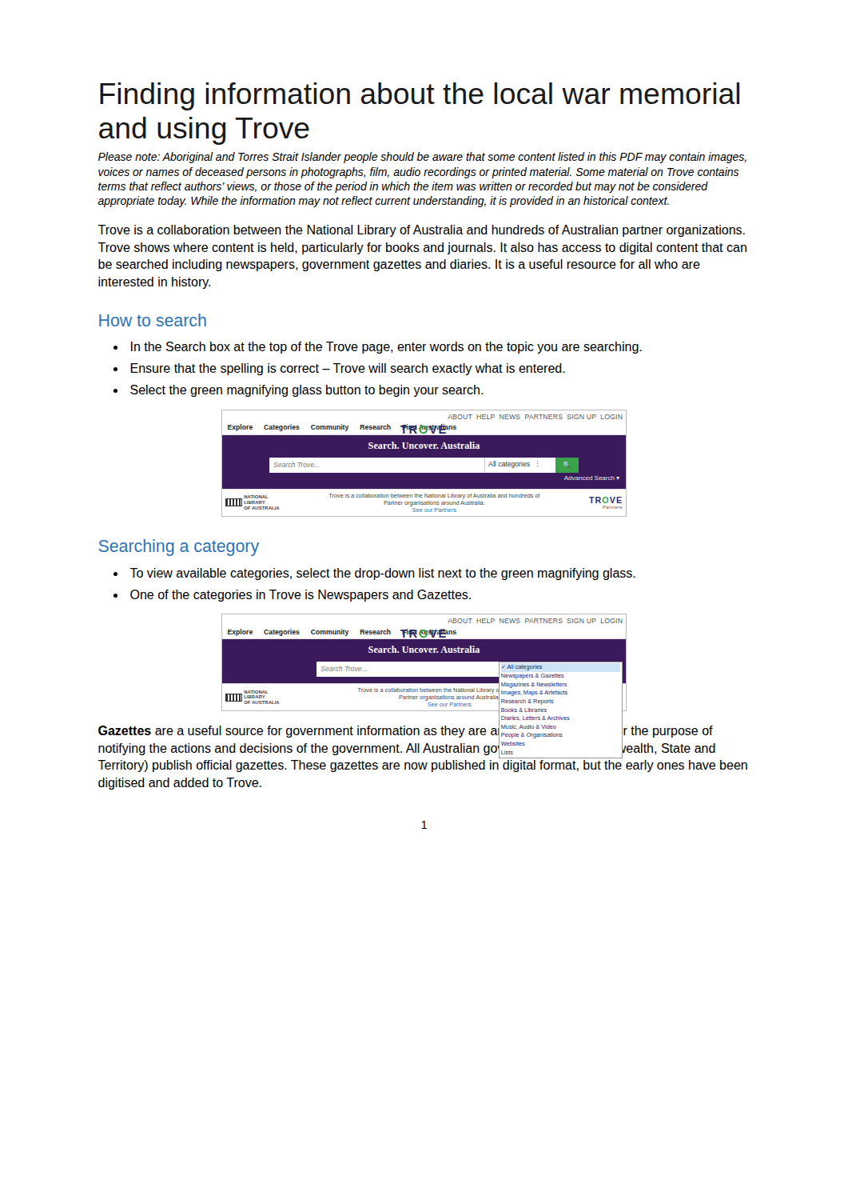Finding information about the local war memorial and using Trove
Please note: Aboriginal and Torres Strait Islander people should be aware that some content listed in this PDF may contain images, voices or names of deceased persons in photographs, film, audio recordings or printed material. Some material on Trove contains terms that reflect authors’ views, or those of the period in which the item was written or recorded but may not be considered appropriate today. While the information may not reflect current understanding, it is provided in an historical context.
Trove is a collaboration between the National Library of Australia and hundreds of Australian partner organizations. Trove shows where content is held, particularly for books and journals. It also has access to digital content that can be searched including newspapers, government gazettes and diaries. It is a useful resource for all who are interested in history.
How to search
In the Search box at the top of the Trove page, enter words on the topic you are searching.
Ensure that the spelling is correct – Trove will search exactly what is entered.
Select the green magnifying glass button to begin your search.
ABOUT HELP NEWS PARTNERS SIGN UP LOGIN
TROVE
Explore Categories Community Research First Australians
Search. Uncover. Australia
Search Trove...
All categories ⋮
🔍
Advanced Search ▾
NATIONAL
LIBRARY
OF AUSTRALIA
Trove is a collaboration between the National Library of Australia and hundreds of
Partner organisations around Australia.
See our Partners
TROVEPartners
Searching a category
To view available categories, select the drop-down list next to the green magnifying glass.
One of the categories in Trove is Newspapers and Gazettes.
ABOUT HELP NEWS PARTNERS SIGN UP LOGIN
TROVE
Explore Categories Community Research First Australians
Search. Uncover. Australia
Search Trove...
✓ All categories
Newspapers & Gazettes
Magazines & Newsletters
Images, Maps & Artefacts
Research & Reports
Books & Libraries
Diaries, Letters & Archives
Music, Audio & Video
People & Organisations
Websites
Lists
NATIONAL
LIBRARY
OF AUSTRALIA
Trove is a collaboration between the National Library of Australia and h
Partner organisations around Australia.
See our Partners
Gazettes are a useful source for government information as they are an official publication for the purpose of notifying the actions and decisions of the government. All Australian governments (Commonwealth, State and Territory) publish official gazettes. These gazettes are now published in digital format, but the early ones have been digitised and added to Trove.
1